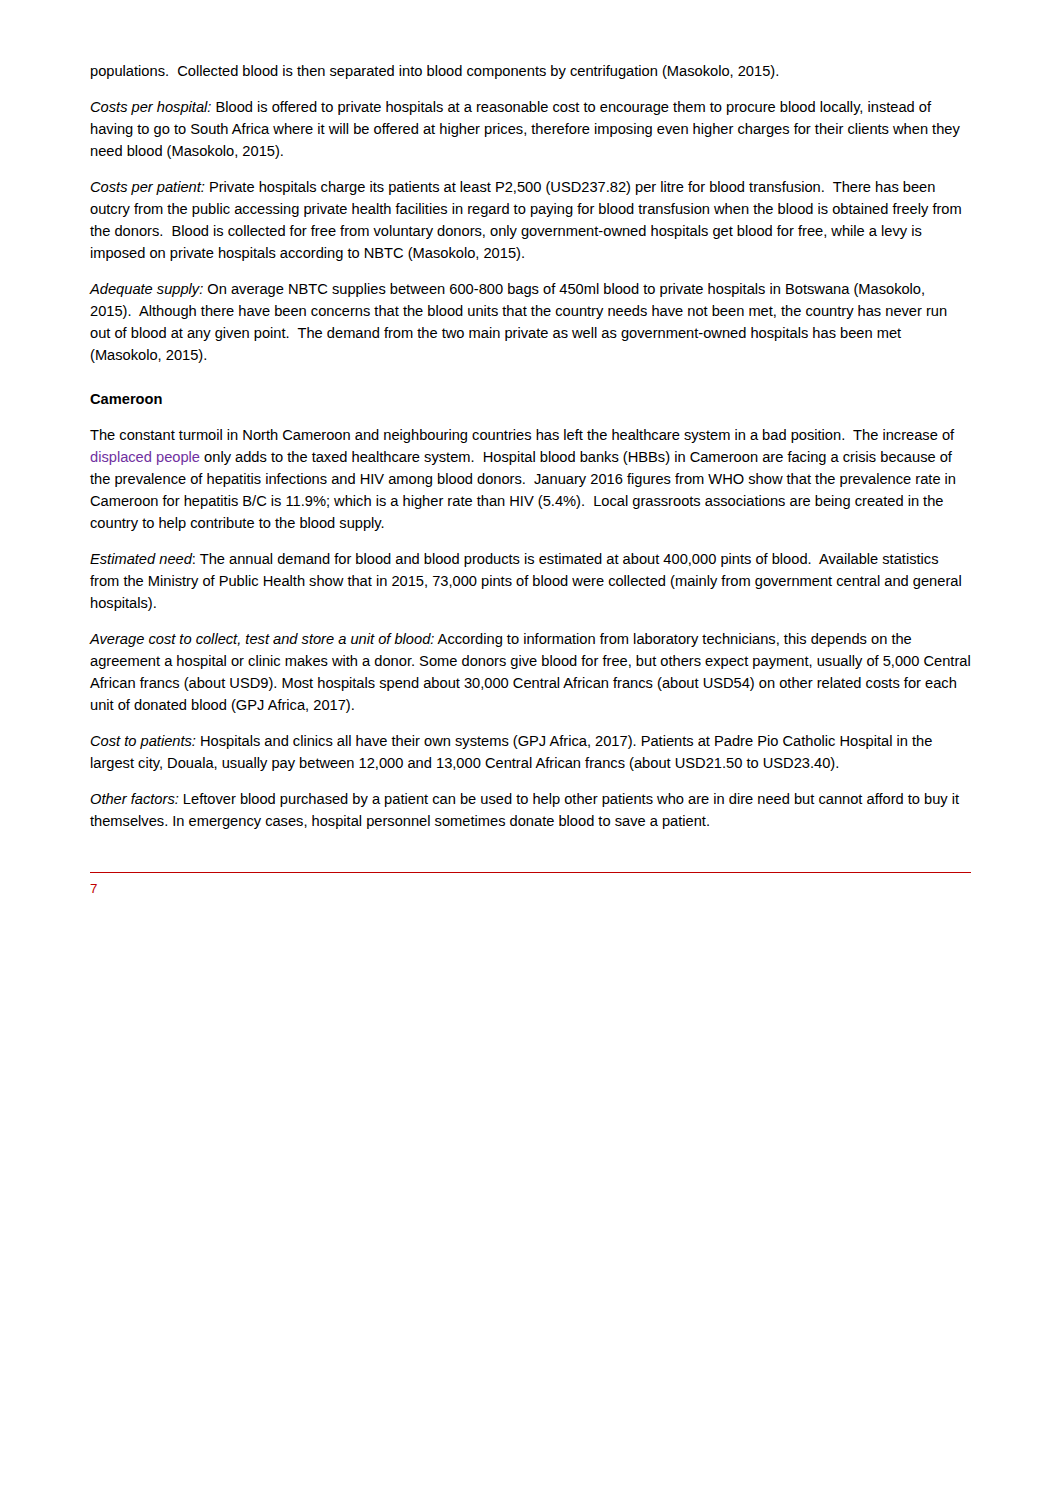populations. Collected blood is then separated into blood components by centrifugation (Masokolo, 2015).
Costs per hospital: Blood is offered to private hospitals at a reasonable cost to encourage them to procure blood locally, instead of having to go to South Africa where it will be offered at higher prices, therefore imposing even higher charges for their clients when they need blood (Masokolo, 2015).
Costs per patient: Private hospitals charge its patients at least P2,500 (USD237.82) per litre for blood transfusion. There has been outcry from the public accessing private health facilities in regard to paying for blood transfusion when the blood is obtained freely from the donors. Blood is collected for free from voluntary donors, only government-owned hospitals get blood for free, while a levy is imposed on private hospitals according to NBTC (Masokolo, 2015).
Adequate supply: On average NBTC supplies between 600-800 bags of 450ml blood to private hospitals in Botswana (Masokolo, 2015). Although there have been concerns that the blood units that the country needs have not been met, the country has never run out of blood at any given point. The demand from the two main private as well as government-owned hospitals has been met (Masokolo, 2015).
Cameroon
The constant turmoil in North Cameroon and neighbouring countries has left the healthcare system in a bad position. The increase of displaced people only adds to the taxed healthcare system. Hospital blood banks (HBBs) in Cameroon are facing a crisis because of the prevalence of hepatitis infections and HIV among blood donors. January 2016 figures from WHO show that the prevalence rate in Cameroon for hepatitis B/C is 11.9%; which is a higher rate than HIV (5.4%). Local grassroots associations are being created in the country to help contribute to the blood supply.
Estimated need: The annual demand for blood and blood products is estimated at about 400,000 pints of blood. Available statistics from the Ministry of Public Health show that in 2015, 73,000 pints of blood were collected (mainly from government central and general hospitals).
Average cost to collect, test and store a unit of blood: According to information from laboratory technicians, this depends on the agreement a hospital or clinic makes with a donor. Some donors give blood for free, but others expect payment, usually of 5,000 Central African francs (about USD9). Most hospitals spend about 30,000 Central African francs (about USD54) on other related costs for each unit of donated blood (GPJ Africa, 2017).
Cost to patients: Hospitals and clinics all have their own systems (GPJ Africa, 2017). Patients at Padre Pio Catholic Hospital in the largest city, Douala, usually pay between 12,000 and 13,000 Central African francs (about USD21.50 to USD23.40).
Other factors: Leftover blood purchased by a patient can be used to help other patients who are in dire need but cannot afford to buy it themselves. In emergency cases, hospital personnel sometimes donate blood to save a patient.
7